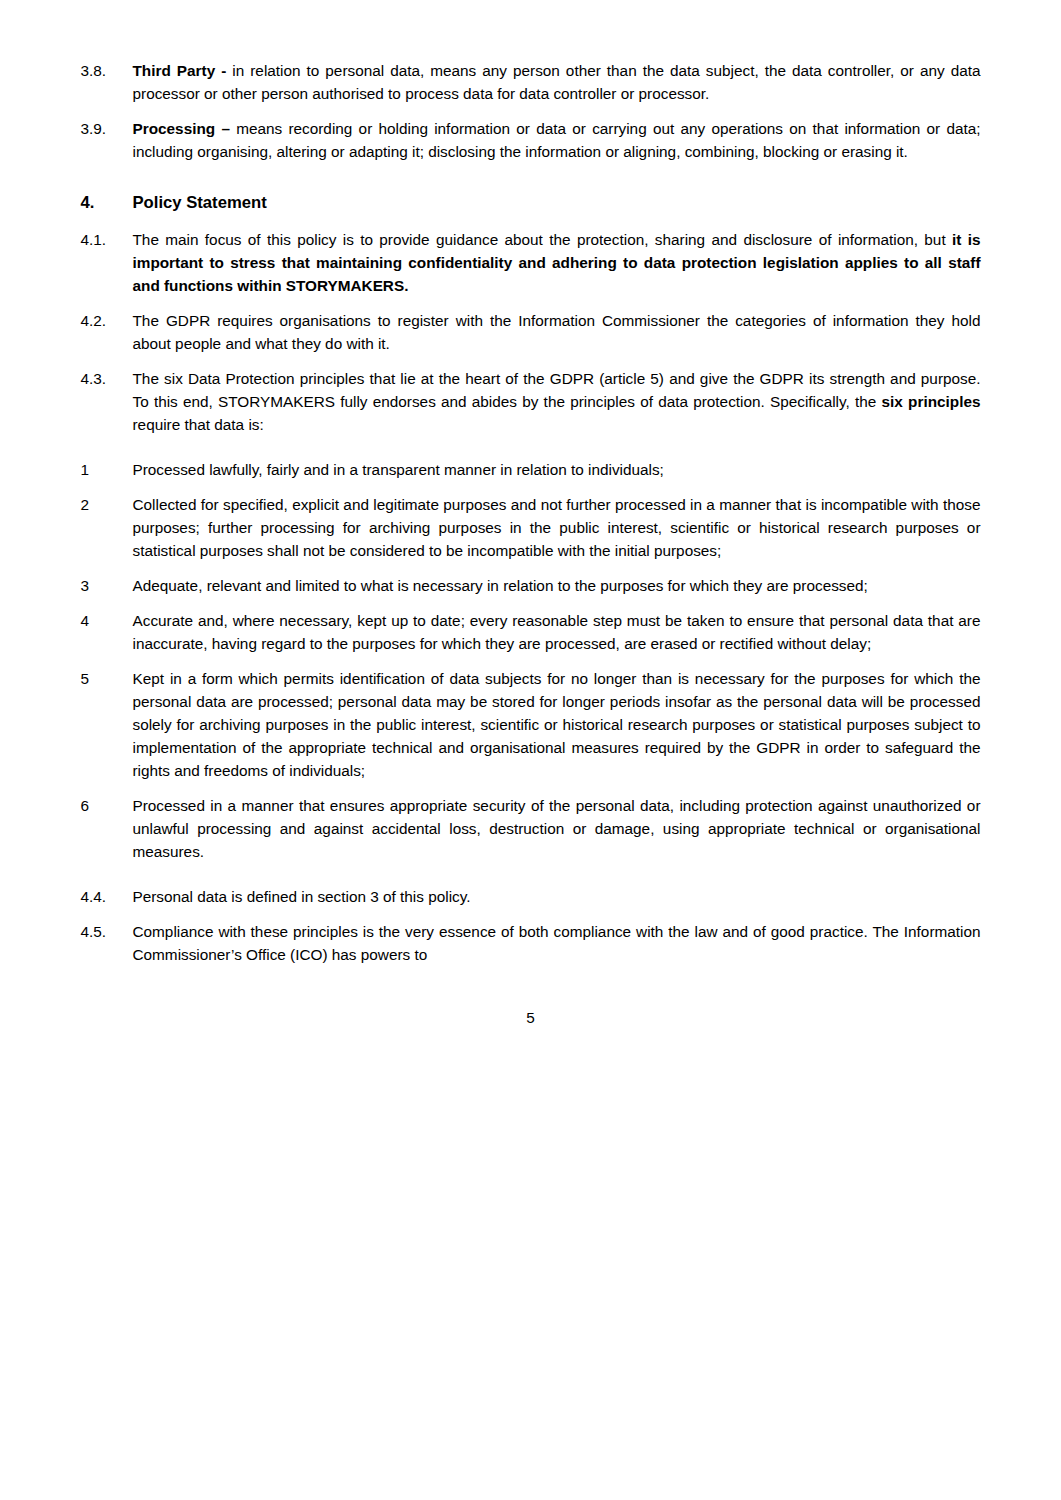3.8. Third Party - in relation to personal data, means any person other than the data subject, the data controller, or any data processor or other person authorised to process data for data controller or processor.
3.9. Processing – means recording or holding information or data or carrying out any operations on that information or data; including organising, altering or adapting it; disclosing the information or aligning, combining, blocking or erasing it.
4. Policy Statement
4.1. The main focus of this policy is to provide guidance about the protection, sharing and disclosure of information, but it is important to stress that maintaining confidentiality and adhering to data protection legislation applies to all staff and functions within STORYMAKERS.
4.2. The GDPR requires organisations to register with the Information Commissioner the categories of information they hold about people and what they do with it.
4.3. The six Data Protection principles that lie at the heart of the GDPR (article 5) and give the GDPR its strength and purpose. To this end, STORYMAKERS fully endorses and abides by the principles of data protection. Specifically, the six principles require that data is:
Processed lawfully, fairly and in a transparent manner in relation to individuals;
Collected for specified, explicit and legitimate purposes and not further processed in a manner that is incompatible with those purposes; further processing for archiving purposes in the public interest, scientific or historical research purposes or statistical purposes shall not be considered to be incompatible with the initial purposes;
Adequate, relevant and limited to what is necessary in relation to the purposes for which they are processed;
Accurate and, where necessary, kept up to date; every reasonable step must be taken to ensure that personal data that are inaccurate, having regard to the purposes for which they are processed, are erased or rectified without delay;
Kept in a form which permits identification of data subjects for no longer than is necessary for the purposes for which the personal data are processed; personal data may be stored for longer periods insofar as the personal data will be processed solely for archiving purposes in the public interest, scientific or historical research purposes or statistical purposes subject to implementation of the appropriate technical and organisational measures required by the GDPR in order to safeguard the rights and freedoms of individuals;
Processed in a manner that ensures appropriate security of the personal data, including protection against unauthorized or unlawful processing and against accidental loss, destruction or damage, using appropriate technical or organisational measures.
4.4. Personal data is defined in section 3 of this policy.
4.5. Compliance with these principles is the very essence of both compliance with the law and of good practice. The Information Commissioner’s Office (ICO) has powers to
5